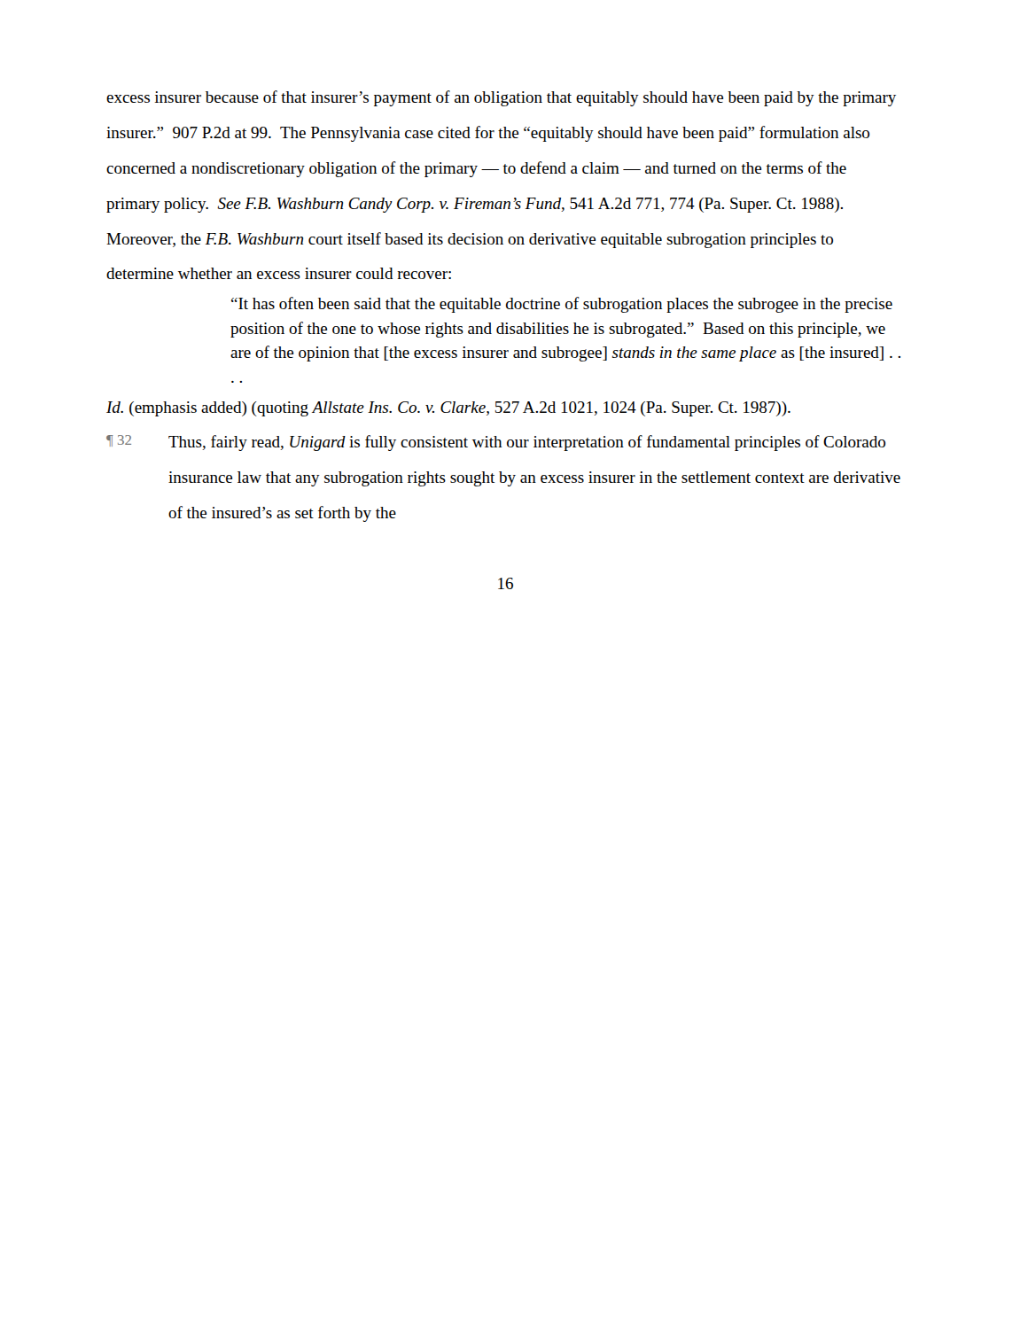excess insurer because of that insurer’s payment of an obligation that equitably should have been paid by the primary insurer.” 907 P.2d at 99. The Pennsylvania case cited for the “equitably should have been paid” formulation also concerned a nondiscretionary obligation of the primary — to defend a claim — and turned on the terms of the primary policy. See F.B. Washburn Candy Corp. v. Fireman’s Fund, 541 A.2d 771, 774 (Pa. Super. Ct. 1988). Moreover, the F.B. Washburn court itself based its decision on derivative equitable subrogation principles to determine whether an excess insurer could recover:
“It has often been said that the equitable doctrine of subrogation places the subrogee in the precise position of the one to whose rights and disabilities he is subrogated.” Based on this principle, we are of the opinion that [the excess insurer and subrogee] stands in the same place as [the insured] . . . .
Id. (emphasis added) (quoting Allstate Ins. Co. v. Clarke, 527 A.2d 1021, 1024 (Pa. Super. Ct. 1987)).
¶ 32 Thus, fairly read, Unigard is fully consistent with our interpretation of fundamental principles of Colorado insurance law that any subrogation rights sought by an excess insurer in the settlement context are derivative of the insured’s as set forth by the
16